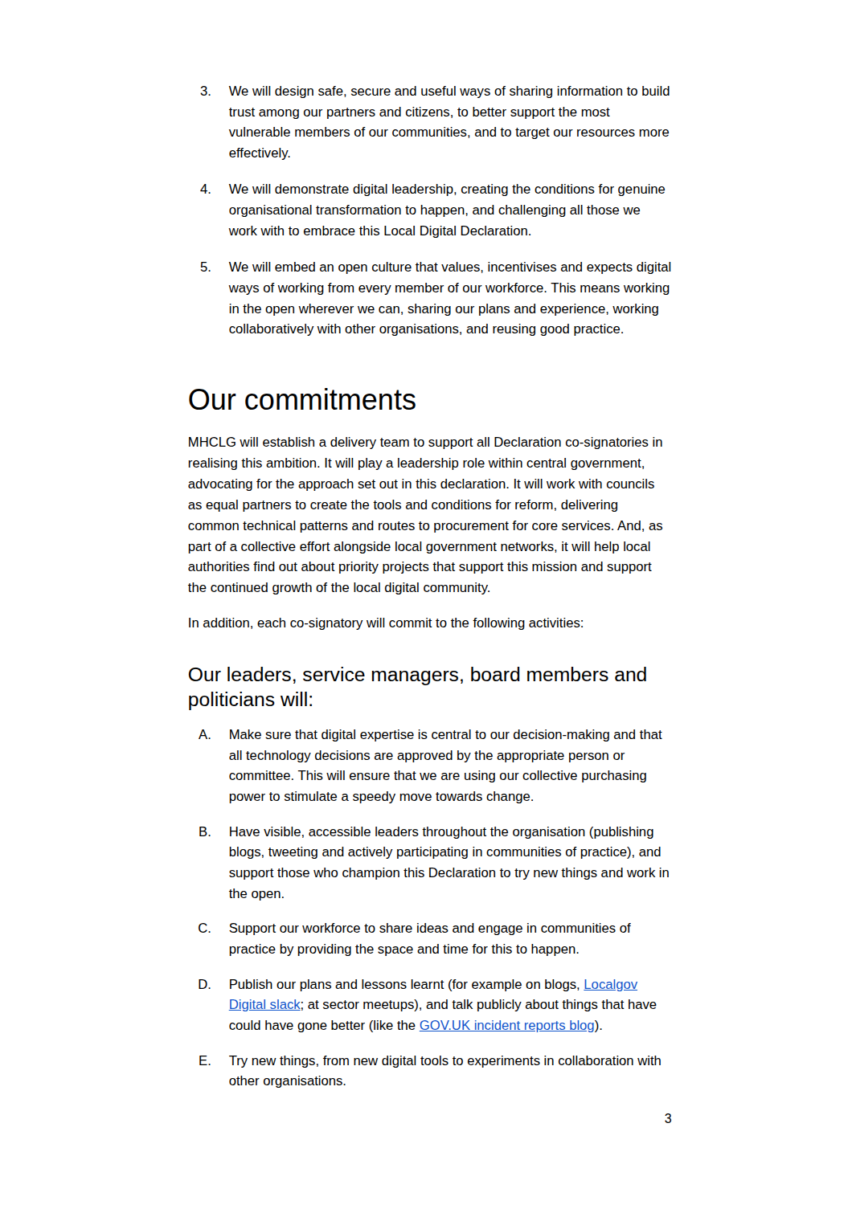We will design safe, secure and useful ways of sharing information to build trust among our partners and citizens, to better support the most vulnerable members of our communities, and to target our resources more effectively.
We will demonstrate digital leadership, creating the conditions for genuine organisational transformation to happen, and challenging all those we work with to embrace this Local Digital Declaration.
We will embed an open culture that values, incentivises and expects digital ways of working from every member of our workforce. This means working in the open wherever we can, sharing our plans and experience, working collaboratively with other organisations, and reusing good practice.
Our commitments
MHCLG will establish a delivery team to support all Declaration co-signatories in realising this ambition. It will play a leadership role within central government, advocating for the approach set out in this declaration. It will work with councils as equal partners to create the tools and conditions for reform, delivering common technical patterns and routes to procurement for core services. And, as part of a collective effort alongside local government networks, it will help local authorities find out about priority projects that support this mission and support the continued growth of the local digital community.
In addition, each co-signatory will commit to the following activities:
Our leaders, service managers, board members and politicians will:
Make sure that digital expertise is central to our decision-making and that all technology decisions are approved by the appropriate person or committee. This will ensure that we are using our collective purchasing power to stimulate a speedy move towards change.
Have visible, accessible leaders throughout the organisation (publishing blogs, tweeting and actively participating in communities of practice), and support those who champion this Declaration to try new things and work in the open.
Support our workforce to share ideas and engage in communities of practice by providing the space and time for this to happen.
Publish our plans and lessons learnt (for example on blogs, Localgov Digital slack; at sector meetups), and talk publicly about things that have could have gone better (like the GOV.UK incident reports blog).
Try new things, from new digital tools to experiments in collaboration with other organisations.
3